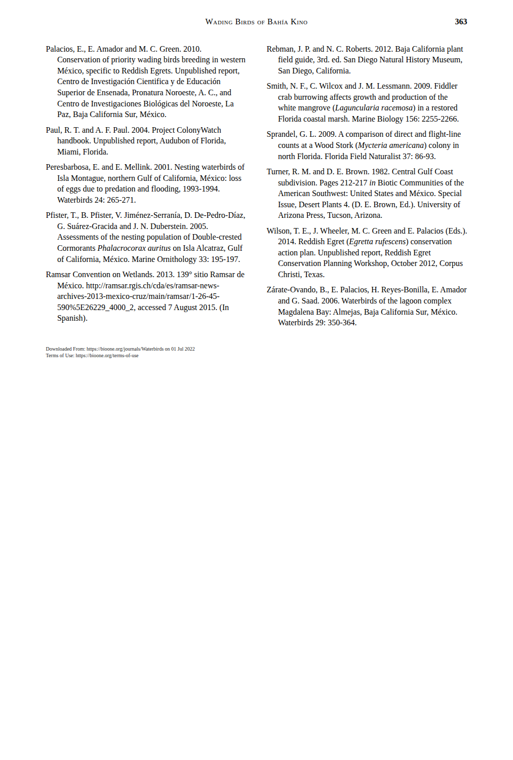363 Wading Birds of Bahía Kino
Palacios, E., E. Amador and M. C. Green. 2010. Conservation of priority wading birds breeding in western México, specific to Reddish Egrets. Unpublished report, Centro de Investigación Cientifica y de Educación Superior de Ensenada, Pronatura Noroeste, A. C., and Centro de Investigaciones Biológicas del Noroeste, La Paz, Baja California Sur, México.
Paul, R. T. and A. F. Paul. 2004. Project ColonyWatch handbook. Unpublished report, Audubon of Florida, Miami, Florida.
Peresbarbosa, E. and E. Mellink. 2001. Nesting waterbirds of Isla Montague, northern Gulf of California, México: loss of eggs due to predation and flooding, 1993-1994. Waterbirds 24: 265-271.
Pfister, T., B. Pfister, V. Jiménez-Serranía, D. De-Pedro-Díaz, G. Suárez-Gracida and J. N. Duberstein. 2005. Assessments of the nesting population of Double-crested Cormorants Phalacrocorax auritus on Isla Alcatraz, Gulf of California, México. Marine Ornithology 33: 195-197.
Ramsar Convention on Wetlands. 2013. 139° sitio Ramsar de México. http://ramsar.rgis.ch/cda/es/ramsar-news-archives-2013-mexico-cruz/main/ramsar/1-26-45-590%5E26229_4000_2, accessed 7 August 2015. (In Spanish).
Rebman, J. P. and N. C. Roberts. 2012. Baja California plant field guide, 3rd. ed. San Diego Natural History Museum, San Diego, California.
Smith, N. F., C. Wilcox and J. M. Lessmann. 2009. Fiddler crab burrowing affects growth and production of the white mangrove (Laguncularia racemosa) in a restored Florida coastal marsh. Marine Biology 156: 2255-2266.
Sprandel, G. L. 2009. A comparison of direct and flight-line counts at a Wood Stork (Mycteria americana) colony in north Florida. Florida Field Naturalist 37: 86-93.
Turner, R. M. and D. E. Brown. 1982. Central Gulf Coast subdivision. Pages 212-217 in Biotic Communities of the American Southwest: United States and México. Special Issue, Desert Plants 4. (D. E. Brown, Ed.). University of Arizona Press, Tucson, Arizona.
Wilson, T. E., J. Wheeler, M. C. Green and E. Palacios (Eds.). 2014. Reddish Egret (Egretta rufescens) conservation action plan. Unpublished report, Reddish Egret Conservation Planning Workshop, October 2012, Corpus Christi, Texas.
Zárate-Ovando, B., E. Palacios, H. Reyes-Bonilla, E. Amador and G. Saad. 2006. Waterbirds of the lagoon complex Magdalena Bay: Almejas, Baja California Sur, México. Waterbirds 29: 350-364.
Downloaded From: https://bioone.org/journals/Waterbirds on 01 Jul 2022
Terms of Use: https://bioone.org/terms-of-use